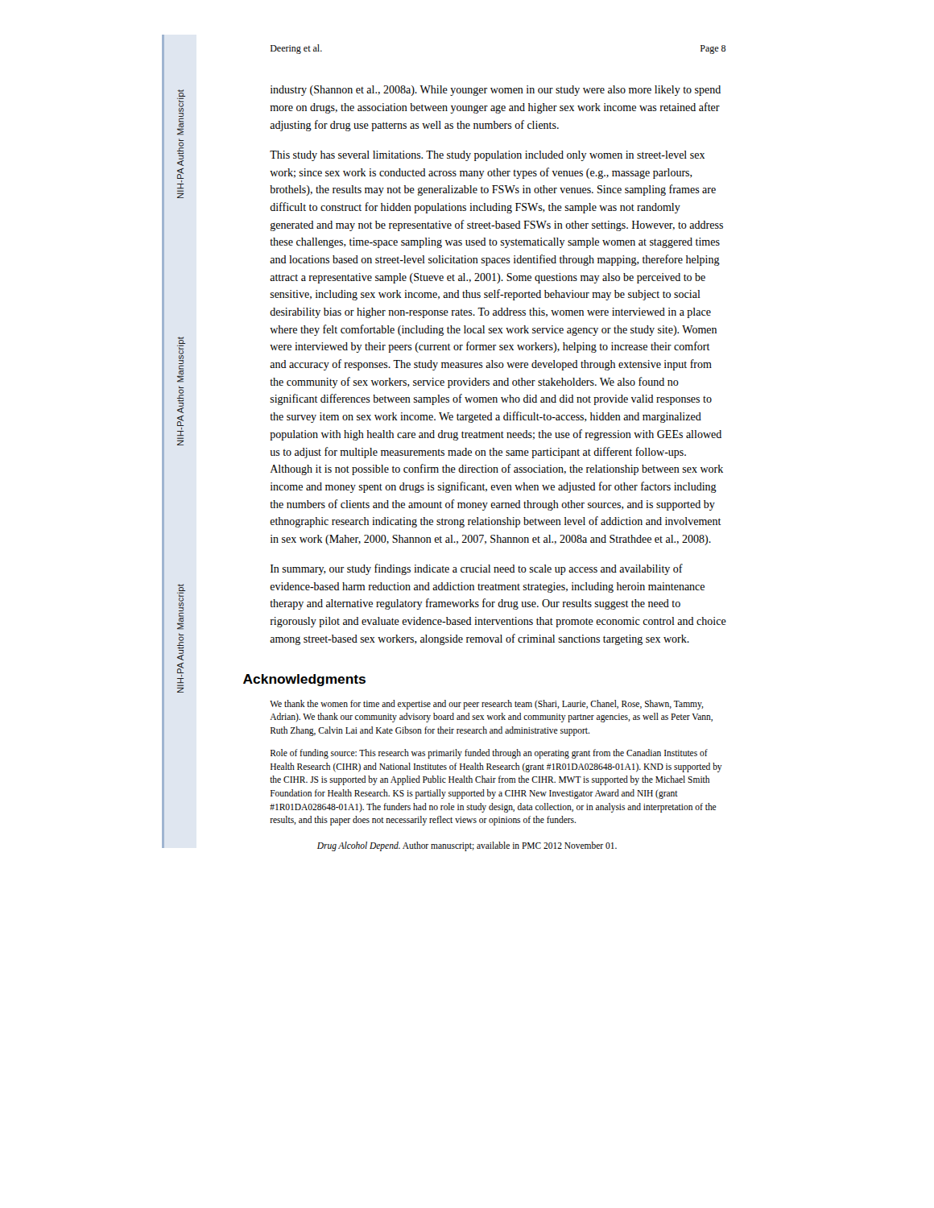NIH-PA Author Manuscript NIH-PA Author Manuscript NIH-PA Author Manuscript
Deering et al.
Page 8
industry (Shannon et al., 2008a). While younger women in our study were also more likely to spend more on drugs, the association between younger age and higher sex work income was retained after adjusting for drug use patterns as well as the numbers of clients.
This study has several limitations. The study population included only women in street-level sex work; since sex work is conducted across many other types of venues (e.g., massage parlours, brothels), the results may not be generalizable to FSWs in other venues. Since sampling frames are difficult to construct for hidden populations including FSWs, the sample was not randomly generated and may not be representative of street-based FSWs in other settings. However, to address these challenges, time-space sampling was used to systematically sample women at staggered times and locations based on street-level solicitation spaces identified through mapping, therefore helping attract a representative sample (Stueve et al., 2001). Some questions may also be perceived to be sensitive, including sex work income, and thus self-reported behaviour may be subject to social desirability bias or higher non-response rates. To address this, women were interviewed in a place where they felt comfortable (including the local sex work service agency or the study site). Women were interviewed by their peers (current or former sex workers), helping to increase their comfort and accuracy of responses. The study measures also were developed through extensive input from the community of sex workers, service providers and other stakeholders. We also found no significant differences between samples of women who did and did not provide valid responses to the survey item on sex work income. We targeted a difficult-to-access, hidden and marginalized population with high health care and drug treatment needs; the use of regression with GEEs allowed us to adjust for multiple measurements made on the same participant at different follow-ups. Although it is not possible to confirm the direction of association, the relationship between sex work income and money spent on drugs is significant, even when we adjusted for other factors including the numbers of clients and the amount of money earned through other sources, and is supported by ethnographic research indicating the strong relationship between level of addiction and involvement in sex work (Maher, 2000, Shannon et al., 2007, Shannon et al., 2008a and Strathdee et al., 2008).
In summary, our study findings indicate a crucial need to scale up access and availability of evidence-based harm reduction and addiction treatment strategies, including heroin maintenance therapy and alternative regulatory frameworks for drug use. Our results suggest the need to rigorously pilot and evaluate evidence-based interventions that promote economic control and choice among street-based sex workers, alongside removal of criminal sanctions targeting sex work.
Acknowledgments
We thank the women for time and expertise and our peer research team (Shari, Laurie, Chanel, Rose, Shawn, Tammy, Adrian). We thank our community advisory board and sex work and community partner agencies, as well as Peter Vann, Ruth Zhang, Calvin Lai and Kate Gibson for their research and administrative support.
Role of funding source: This research was primarily funded through an operating grant from the Canadian Institutes of Health Research (CIHR) and National Institutes of Health Research (grant #1R01DA028648-01A1). KND is supported by the CIHR. JS is supported by an Applied Public Health Chair from the CIHR. MWT is supported by the Michael Smith Foundation for Health Research. KS is partially supported by a CIHR New Investigator Award and NIH (grant #1R01DA028648-01A1). The funders had no role in study design, data collection, or in analysis and interpretation of the results, and this paper does not necessarily reflect views or opinions of the funders.
Drug Alcohol Depend. Author manuscript; available in PMC 2012 November 01.